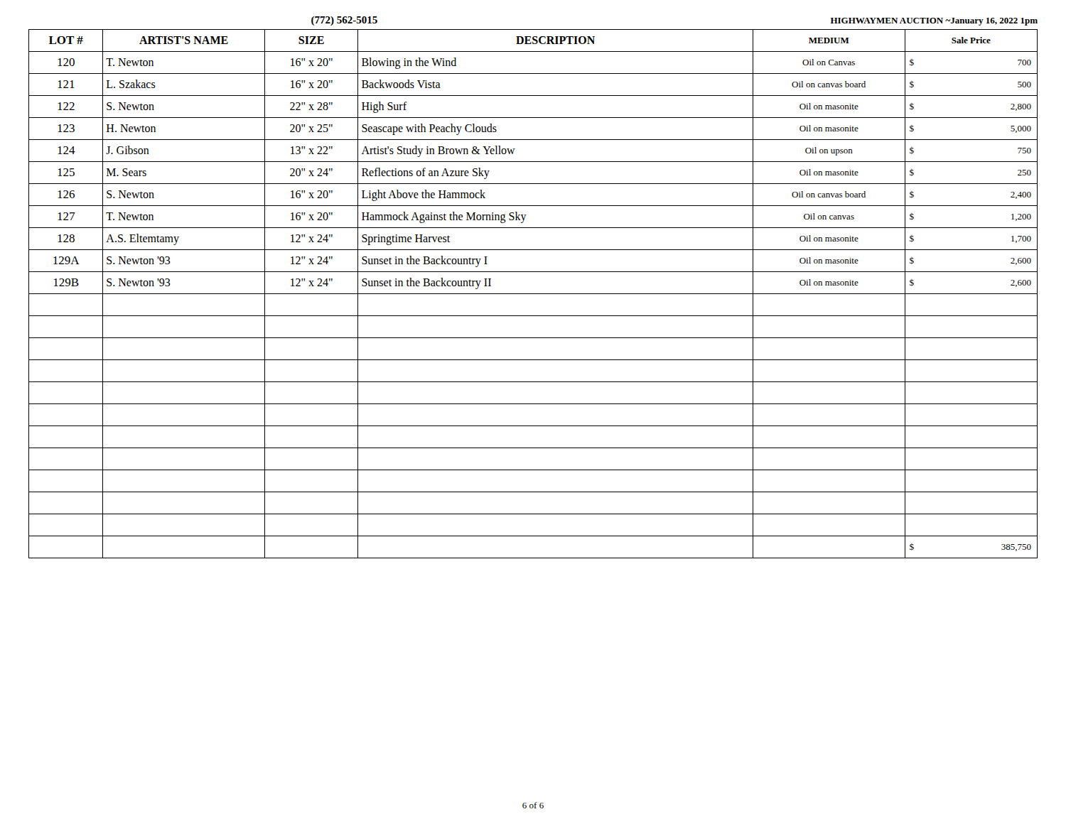(772) 562-5015
HIGHWAYMEN AUCTION ~January 16, 2022 1pm
| LOT # | ARTIST'S NAME | SIZE | DESCRIPTION | MEDIUM | Sale Price |
| --- | --- | --- | --- | --- | --- |
| 120 | T. Newton | 16" x 20" | Blowing in the Wind | Oil on Canvas | $ 700 |
| 121 | L. Szakacs | 16" x 20" | Backwoods Vista | Oil on canvas board | $ 500 |
| 122 | S. Newton | 22" x 28" | High Surf | Oil on masonite | $ 2,800 |
| 123 | H. Newton | 20" x 25" | Seascape with Peachy Clouds | Oil on masonite | $ 5,000 |
| 124 | J. Gibson | 13" x 22" | Artist's Study in Brown & Yellow | Oil on upson | $ 750 |
| 125 | M. Sears | 20" x 24" | Reflections of an Azure Sky | Oil on masonite | $ 250 |
| 126 | S. Newton | 16" x 20" | Light Above the Hammock | Oil on canvas board | $ 2,400 |
| 127 | T. Newton | 16" x 20" | Hammock Against the Morning Sky | Oil on canvas | $ 1,200 |
| 128 | A.S. Eltemtamy | 12" x 24" | Springtime Harvest | Oil on masonite | $ 1,700 |
| 129A | S. Newton '93 | 12" x 24" | Sunset in the Backcountry I | Oil on masonite | $ 2,600 |
| 129B | S. Newton '93 | 12" x 24" | Sunset in the Backcountry II | Oil on masonite | $ 2,600 |
| | | | | | $ 385,750 |
6 of 6